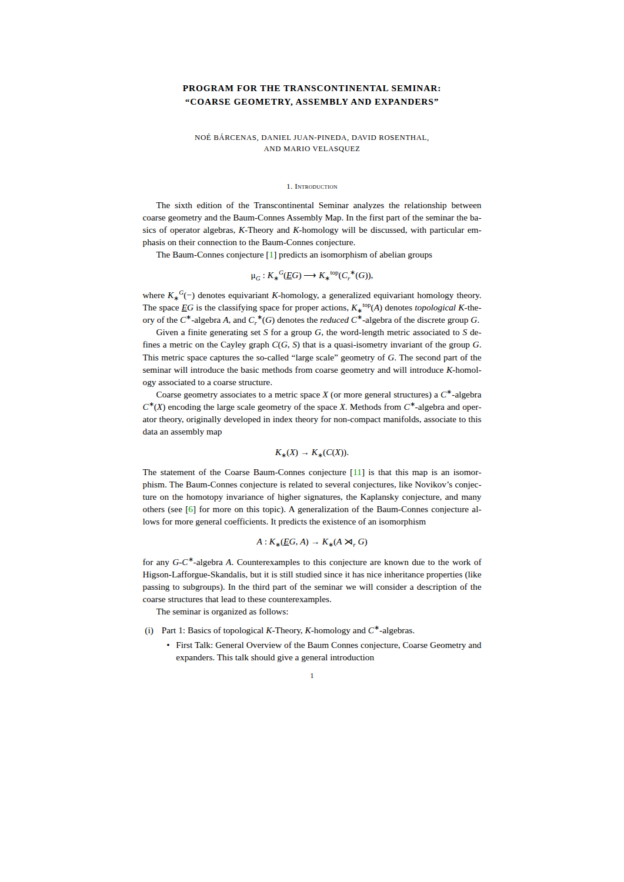Program for the Transcontinental Seminar:
“Coarse Geometry, Assembly and Expanders”
Noé Bárcenas, Daniel Juan-Pineda, David Rosenthal,
and Mario Velasquez
1. Introduction
The sixth edition of the Transcontinental Seminar analyzes the relationship between coarse geometry and the Baum-Connes Assembly Map. In the first part of the seminar the basics of operator algebras, K-Theory and K-homology will be discussed, with particular emphasis on their connection to the Baum-Connes conjecture.
The Baum-Connes conjecture [1] predicts an isomorphism of abelian groups
μG : K∗G(EG) ⟶ K∗top(Cr∗(G)),
where K∗G(−) denotes equivariant K-homology, a generalized equivariant homology theory. The space EG is the classifying space for proper actions, K∗top(A) denotes topological K-theory of the C∗-algebra A, and Cr∗(G) denotes the reduced C∗-algebra of the discrete group G.
Given a finite generating set S for a group G, the word-length metric associated to S defines a metric on the Cayley graph C(G, S) that is a quasi-isometry invariant of the group G. This metric space captures the so-called “large scale” geometry of G. The second part of the seminar will introduce the basic methods from coarse geometry and will introduce K-homology associated to a coarse structure.
Coarse geometry associates to a metric space X (or more general structures) a C∗-algebra C∗(X) encoding the large scale geometry of the space X. Methods from C∗-algebra and operator theory, originally developed in index theory for non-compact manifolds, associate to this data an assembly map
K∗(X) → K∗(C(X)).
The statement of the Coarse Baum-Connes conjecture [11] is that this map is an isomorphism. The Baum-Connes conjecture is related to several conjectures, like Novikov’s conjecture on the homotopy invariance of higher signatures, the Kaplansky conjecture, and many others (see [6] for more on this topic). A generalization of the Baum-Connes conjecture allows for more general coefficients. It predicts the existence of an isomorphism
A : K∗(EG, A) → K∗(A ⋊r G)
for any G-C∗-algebra A. Counterexamples to this conjecture are known due to the work of Higson-Lafforgue-Skandalis, but it is still studied since it has nice inheritance properties (like passing to subgroups). In the third part of the seminar we will consider a description of the coarse structures that lead to these counterexamples.
The seminar is organized as follows:
(i) Part 1: Basics of topological K-Theory, K-homology and C∗-algebras.
First Talk: General Overview of the Baum Connes conjecture, Coarse Geometry and expanders. This talk should give a general introduction
1